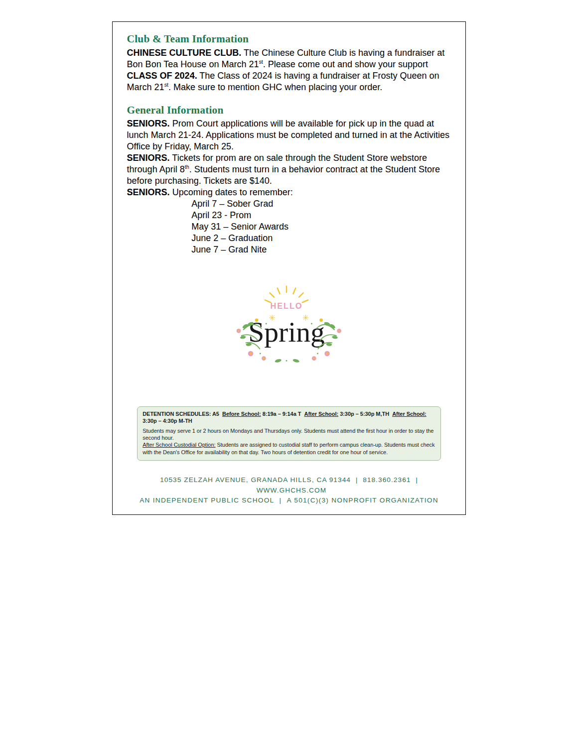Club & Team Information
CHINESE CULTURE CLUB. The Chinese Culture Club is having a fundraiser at Bon Bon Tea House on March 21st. Please come out and show your support
CLASS OF 2024. The Class of 2024 is having a fundraiser at Frosty Queen on March 21st. Make sure to mention GHC when placing your order.
General Information
SENIORS. Prom Court applications will be available for pick up in the quad at lunch March 21-24. Applications must be completed and turned in at the Activities Office by Friday, March 25.
SENIORS. Tickets for prom are on sale through the Student Store webstore through April 8th. Students must turn in a behavior contract at the Student Store before purchasing. Tickets are $140.
SENIORS. Upcoming dates to remember:
April 7 – Sober Grad
April 23 - Prom
May 31 – Senior Awards
June 2 – Graduation
June 7 – Grad Nite
HELLO Spring
DETENTION SCHEDULES: A5 Before School: 8:19a – 9:14a T After School: 3:30p – 5:30p M,TH After School: 3:30p – 4:30p M-TH
Students may serve 1 or 2 hours on Mondays and Thursdays only. Students must attend the first hour in order to stay the second hour.
After School Custodial Option: Students are assigned to custodial staff to perform campus clean-up. Students must check with the Dean's Office for availability on that day. Two hours of detention credit for one hour of service.
10535 ZELZAH AVENUE, GRANADA HILLS, CA 91344 | 818.360.2361 | WWW.GHCHS.COM
AN INDEPENDENT PUBLIC SCHOOL | A 501(C)(3) NONPROFIT ORGANIZATION